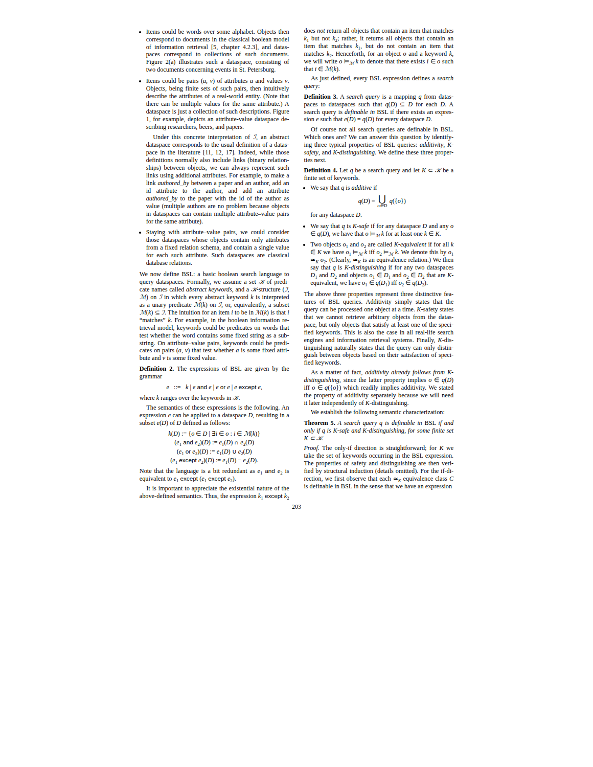Items could be words over some alphabet. Objects then correspond to documents in the classical boolean model of information retrieval [5, chapter 4.2.3], and dataspaces correspond to collections of such documents. Figure 2(a) illustrates such a dataspace, consisting of two documents concerning events in St. Petersburg.
Items could be pairs (a, v) of attributes a and values v. Objects, being finite sets of such pairs, then intuitively describe the attributes of a real-world entity. (Note that there can be multiple values for the same attribute.) A dataspace is just a collection of such descriptions. Figure 1, for example, depicts an attribute-value dataspace describing researchers, beers, and papers.
Under this concrete interpretation of ℐ, an abstract dataspace corresponds to the usual definition of a dataspace in the literature [11, 12, 17]. Indeed, while those definitions normally also include links (binary relationships) between objects, we can always represent such links using additional attributes. For example, to make a link authored_by between a paper and an author, add an id attribute to the author, and add an attribute authored_by to the paper with the id of the author as value (multiple authors are no problem because objects in dataspaces can contain multiple attribute–value pairs for the same attribute).
Staying with attribute–value pairs, we could consider those dataspaces whose objects contain only attributes from a fixed relation schema, and contain a single value for each such attribute. Such dataspaces are classical database relations.
We now define BSL: a basic boolean search language to query dataspaces. Formally, we assume a set 𝒦 of predicate names called abstract keywords, and a 𝒦-structure (ℐ, ℳ) on ℐ in which every abstract keyword k is interpreted as a unary predicate ℳ(k) on ℐ, or, equivalently, a subset ℳ(k) ⊆ ℐ. The intuition for an item i to be in ℳ(k) is that i “matches” k. For example, in the boolean information retrieval model, keywords could be predicates on words that test whether the word contains some fixed string as a substring. On attribute–value pairs, keywords could be predicates on pairs (a, v) that test whether a is some fixed attribute and v is some fixed value.
Definition 2. The expressions of BSL are given by the grammar
e ::= k | e and e | e or e | e except e,
where k ranges over the keywords in 𝒦.
The semantics of these expressions is the following. An expression e can be applied to a dataspace D, resulting in a subset e(D) of D defined as follows:
k(D) := {o ∈ D | ∃i ∈ o : i ∈ ℳ(k)}
(e1 and e2)(D) := e1(D) ∩ e2(D)
(e1 or e2)(D) := e1(D) ∪ e2(D)
(e1 except e2)(D) := e1(D) − e2(D).
Note that the language is a bit redundant as e1 and e2 is equivalent to e1 except (e1 except e2).
It is important to appreciate the existential nature of the above-defined semantics. Thus, the expression k1 except k2 does not return all objects that contain an item that matches k1 but not k2; rather, it returns all objects that contain an item that matches k1, but do not contain an item that matches k2. Henceforth, for an object o and a keyword k, we will write o ⊨ℳ k to denote that there exists i ∈ o such that i ∈ ℳ(k).
As just defined, every BSL expression defines a search query:
Definition 3. A search query is a mapping q from dataspaces to dataspaces such that q(D) ⊆ D for each D. A search query is definable in BSL if there exists an expression e such that e(D) = q(D) for every dataspace D.
Of course not all search queries are definable in BSL. Which ones are? We can answer this question by identifying three typical properties of BSL queries: additivity, K-safety, and K-distinguishing. We define these three properties next.
Definition 4. Let q be a search query and let K ⊂ 𝒦 be a finite set of keywords.
We say that q is additive if
q(D) = ⋃o∈D q({o})
for any dataspace D.
We say that q is K-safe if for any dataspace D and any o ∈ q(D), we have that o ⊨ℳ k for at least one k ∈ K.
Two objects o1 and o2 are called K-equivalent if for all k ∈ K we have o1 ⊨ℳ k iff o2 ⊨ℳ k. We denote this by o1 ≃K o2. (Clearly, ≃K is an equivalence relation.) We then say that q is K-distinguishing if for any two dataspaces D1 and D2 and objects o1 ∈ D1 and o2 ∈ D2 that are K-equivalent, we have o1 ∈ q(D1) iff o2 ∈ q(D2).
The above three properties represent three distinctive features of BSL queries. Additivity simply states that the query can be processed one object at a time. K-safety states that we cannot retrieve arbitrary objects from the dataspace, but only objects that satisfy at least one of the specified keywords. This is also the case in all real-life search engines and information retrieval systems. Finally, K-distinguishing naturally states that the query can only distinguish between objects based on their satisfaction of specified keywords.
As a matter of fact, additivity already follows from K-distinguishing, since the latter property implies o ∈ q(D) iff o ∈ q({o}) which readily implies additivity. We stated the property of additivity separately because we will need it later independently of K-distinguishing.
We establish the following semantic characterization:
Theorem 5. A search query q is definable in BSL if and only if q is K-safe and K-distinguishing, for some finite set K ⊂ 𝒦.
Proof. The only-if direction is straightforward; for K we take the set of keywords occurring in the BSL expression. The properties of safety and distinguishing are then verified by structural induction (details omitted). For the if-direction, we first observe that each ≃K equivalence class C is definable in BSL in the sense that we have an expression
203